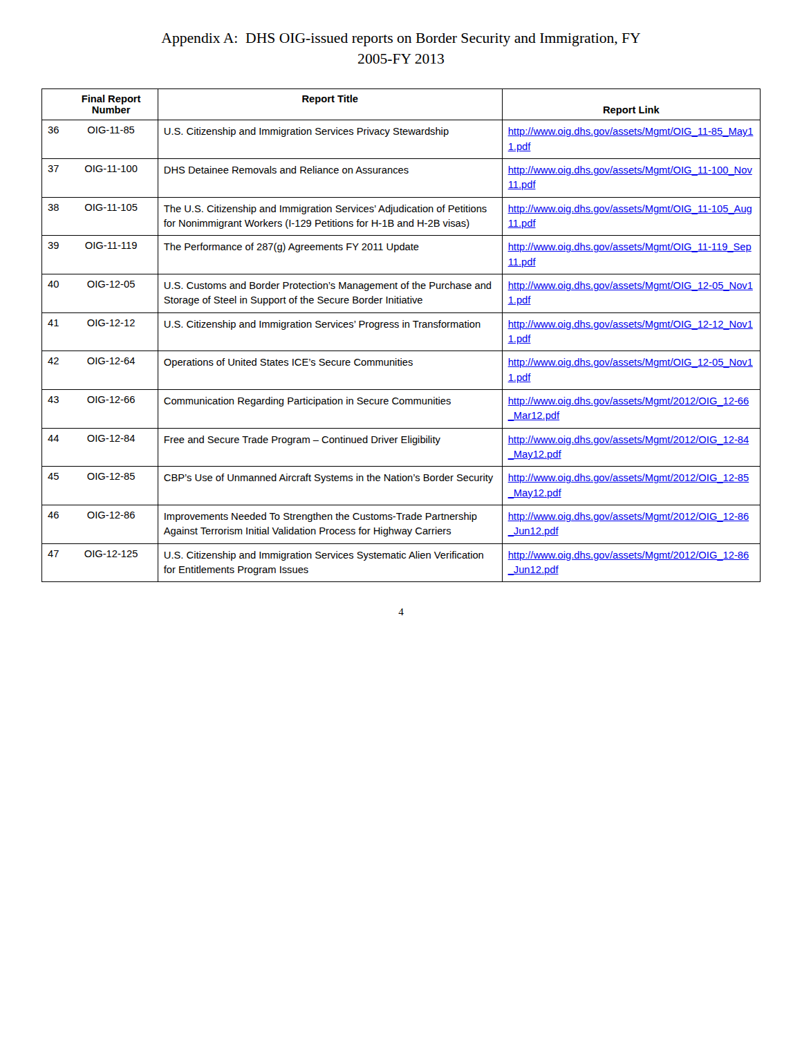Appendix A: DHS OIG-issued reports on Border Security and Immigration, FY
2005-FY 2013
| | Final Report Number | Report Title | Report Link |
| --- | --- | --- | --- |
| 36 | OIG-11-85 | U.S. Citizenship and Immigration Services Privacy Stewardship | http://www.oig.dhs.gov/assets/Mgmt/OIG_11-85_May11.pdf |
| 37 | OIG-11-100 | DHS Detainee Removals and Reliance on Assurances | http://www.oig.dhs.gov/assets/Mgmt/OIG_11-100_Nov11.pdf |
| 38 | OIG-11-105 | The U.S. Citizenship and Immigration Services’ Adjudication of Petitions for Nonimmigrant Workers (I-129 Petitions for H-1B and H-2B visas) | http://www.oig.dhs.gov/assets/Mgmt/OIG_11-105_Aug11.pdf |
| 39 | OIG-11-119 | The Performance of 287(g) Agreements FY 2011 Update | http://www.oig.dhs.gov/assets/Mgmt/OIG_11-119_Sep11.pdf |
| 40 | OIG-12-05 | U.S. Customs and Border Protection’s Management of the Purchase and Storage of Steel in Support of the Secure Border Initiative | http://www.oig.dhs.gov/assets/Mgmt/OIG_12-05_Nov11.pdf |
| 41 | OIG-12-12 | U.S. Citizenship and Immigration Services’ Progress in Transformation | http://www.oig.dhs.gov/assets/Mgmt/OIG_12-12_Nov11.pdf |
| 42 | OIG-12-64 | Operations of United States ICE’s Secure Communities | http://www.oig.dhs.gov/assets/Mgmt/OIG_12-05_Nov11.pdf |
| 43 | OIG-12-66 | Communication Regarding Participation in Secure Communities | http://www.oig.dhs.gov/assets/Mgmt/2012/OIG_12-66_Mar12.pdf |
| 44 | OIG-12-84 | Free and Secure Trade Program – Continued Driver Eligibility | http://www.oig.dhs.gov/assets/Mgmt/2012/OIG_12-84_May12.pdf |
| 45 | OIG-12-85 | CBP’s Use of Unmanned Aircraft Systems in the Nation’s Border Security | http://www.oig.dhs.gov/assets/Mgmt/2012/OIG_12-85_May12.pdf |
| 46 | OIG-12-86 | Improvements Needed To Strengthen the Customs-Trade Partnership Against Terrorism Initial Validation Process for Highway Carriers | http://www.oig.dhs.gov/assets/Mgmt/2012/OIG_12-86_Jun12.pdf |
| 47 | OIG-12-125 | U.S. Citizenship and Immigration Services Systematic Alien Verification for Entitlements Program Issues | http://www.oig.dhs.gov/assets/Mgmt/2012/OIG_12-86_Jun12.pdf |
4